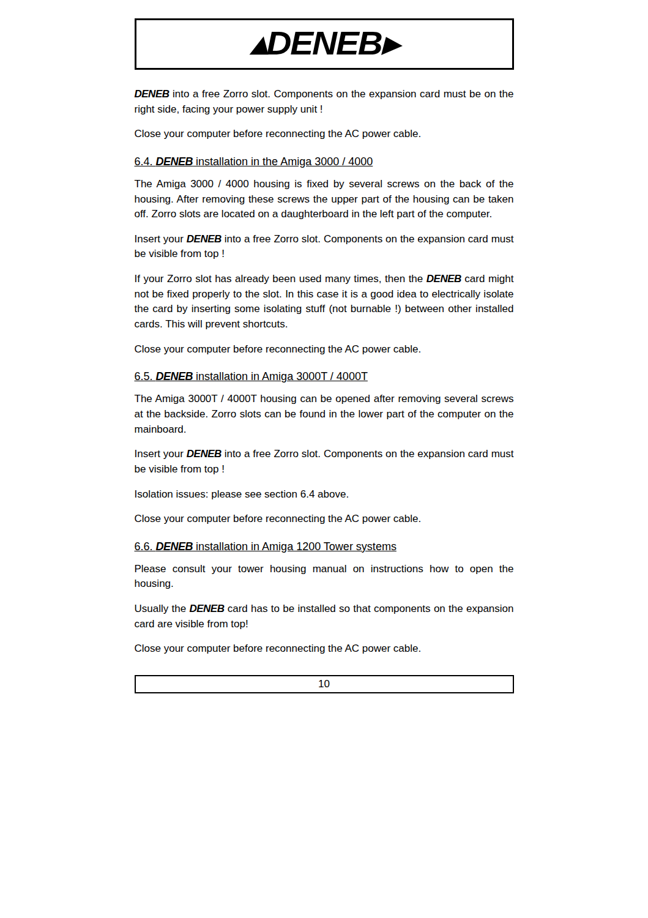▴DENEB▸
DENEB into a free Zorro slot. Components on the expansion card must be on the right side, facing your power supply unit !
Close your computer before reconnecting the AC power cable.
6.4. DENEB installation in the Amiga 3000 / 4000
The Amiga 3000 / 4000 housing is fixed by several screws on the back of the housing. After removing these screws the upper part of the housing can be taken off. Zorro slots are located on a daughterboard in the left part of the computer.
Insert your DENEB into a free Zorro slot. Components on the expansion card must be visible from top !
If your Zorro slot has already been used many times, then the DENEB card might not be fixed properly to the slot. In this case it is a good idea to electrically isolate the card by inserting some isolating stuff (not burnable !) between other installed cards. This will prevent shortcuts.
Close your computer before reconnecting the AC power cable.
6.5. DENEB installation in Amiga 3000T / 4000T
The Amiga 3000T / 4000T housing can be opened after removing several screws at the backside. Zorro slots can be found in the lower part of the computer on the mainboard.
Insert your DENEB into a free Zorro slot. Components on the expansion card must be visible from top !
Isolation issues: please see section 6.4 above.
Close your computer before reconnecting the AC power cable.
6.6. DENEB installation in Amiga 1200 Tower systems
Please consult your tower housing manual on instructions how to open the housing.
Usually the DENEB card has to be installed so that components on the expansion card are visible from top!
Close your computer before reconnecting the AC power cable.
10